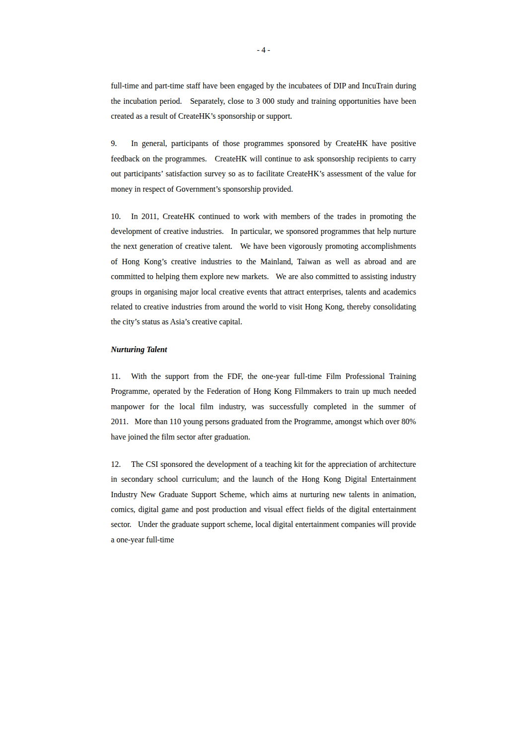- 4 -
full-time and part-time staff have been engaged by the incubatees of DIP and IncuTrain during the incubation period. Separately, close to 3 000 study and training opportunities have been created as a result of CreateHK’s sponsorship or support.
9. In general, participants of those programmes sponsored by CreateHK have positive feedback on the programmes. CreateHK will continue to ask sponsorship recipients to carry out participants’ satisfaction survey so as to facilitate CreateHK’s assessment of the value for money in respect of Government’s sponsorship provided.
10. In 2011, CreateHK continued to work with members of the trades in promoting the development of creative industries. In particular, we sponsored programmes that help nurture the next generation of creative talent. We have been vigorously promoting accomplishments of Hong Kong’s creative industries to the Mainland, Taiwan as well as abroad and are committed to helping them explore new markets. We are also committed to assisting industry groups in organising major local creative events that attract enterprises, talents and academics related to creative industries from around the world to visit Hong Kong, thereby consolidating the city’s status as Asia’s creative capital.
Nurturing Talent
11. With the support from the FDF, the one-year full-time Film Professional Training Programme, operated by the Federation of Hong Kong Filmmakers to train up much needed manpower for the local film industry, was successfully completed in the summer of 2011. More than 110 young persons graduated from the Programme, amongst which over 80% have joined the film sector after graduation.
12. The CSI sponsored the development of a teaching kit for the appreciation of architecture in secondary school curriculum; and the launch of the Hong Kong Digital Entertainment Industry New Graduate Support Scheme, which aims at nurturing new talents in animation, comics, digital game and post production and visual effect fields of the digital entertainment sector. Under the graduate support scheme, local digital entertainment companies will provide a one-year full-time